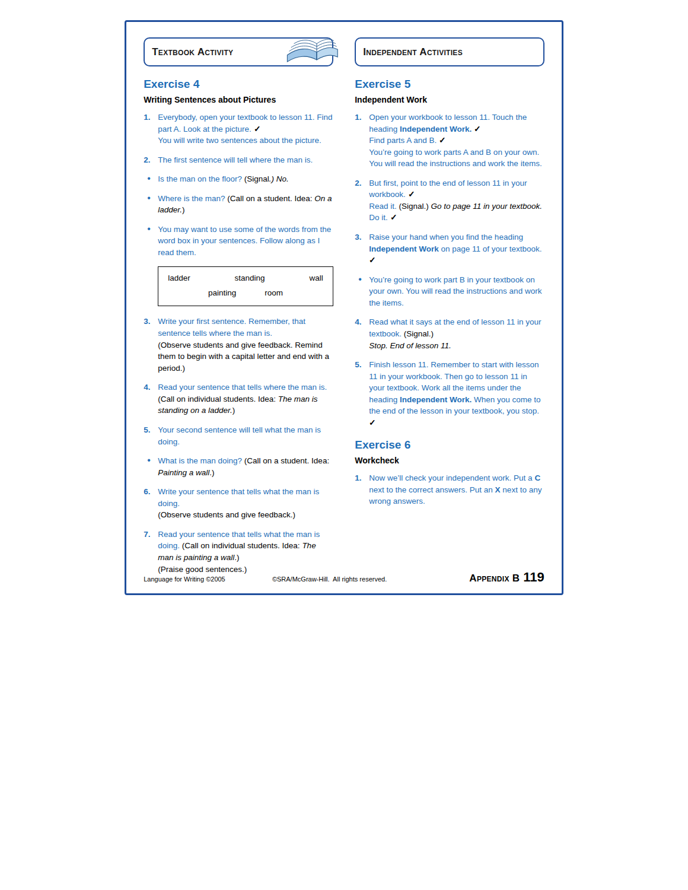Textbook Activity
Exercise 4
Writing Sentences about Pictures
Everybody, open your textbook to lesson 11. Find part A. Look at the picture. ✓
You will write two sentences about the picture.
The first sentence will tell where the man is.
Is the man on the floor? (Signal.) No.
Where is the man? (Call on a student. Idea: On a ladder.)
You may want to use some of the words from the word box in your sentences. Follow along as I read them.
ladder standing wall
painting room
Write your first sentence. Remember, that sentence tells where the man is.
(Observe students and give feedback. Remind them to begin with a capital letter and end with a period.)
Read your sentence that tells where the man is. (Call on individual students. Idea: The man is standing on a ladder.)
Your second sentence will tell what the man is doing.
What is the man doing? (Call on a student. Idea: Painting a wall.)
Write your sentence that tells what the man is doing.
(Observe students and give feedback.)
Read your sentence that tells what the man is doing. (Call on individual students. Idea: The man is painting a wall.)
(Praise good sentences.)
Independent Activities
Exercise 5
Independent Work
Open your workbook to lesson 11. Touch the heading Independent Work. ✓
Find parts A and B. ✓
You’re going to work parts A and B on your own. You will read the instructions and work the items.
But first, point to the end of lesson 11 in your workbook. ✓
Read it. (Signal.) Go to page 11 in your textbook.
Do it. ✓
Raise your hand when you find the heading Independent Work on page 11 of your textbook. ✓
You’re going to work part B in your textbook on your own. You will read the instructions and work the items.
Read what it says at the end of lesson 11 in your textbook. (Signal.)
Stop. End of lesson 11.
Finish lesson 11. Remember to start with lesson 11 in your workbook. Then go to lesson 11 in your textbook. Work all the items under the heading Independent Work. When you come to the end of the lesson in your textbook, you stop. ✓
Exercise 6
Workcheck
Now we’ll check your independent work. Put a C next to the correct answers. Put an X next to any wrong answers.
Language for Writing ©2005
©SRA/McGraw-Hill. All rights reserved.
Appendix B 119